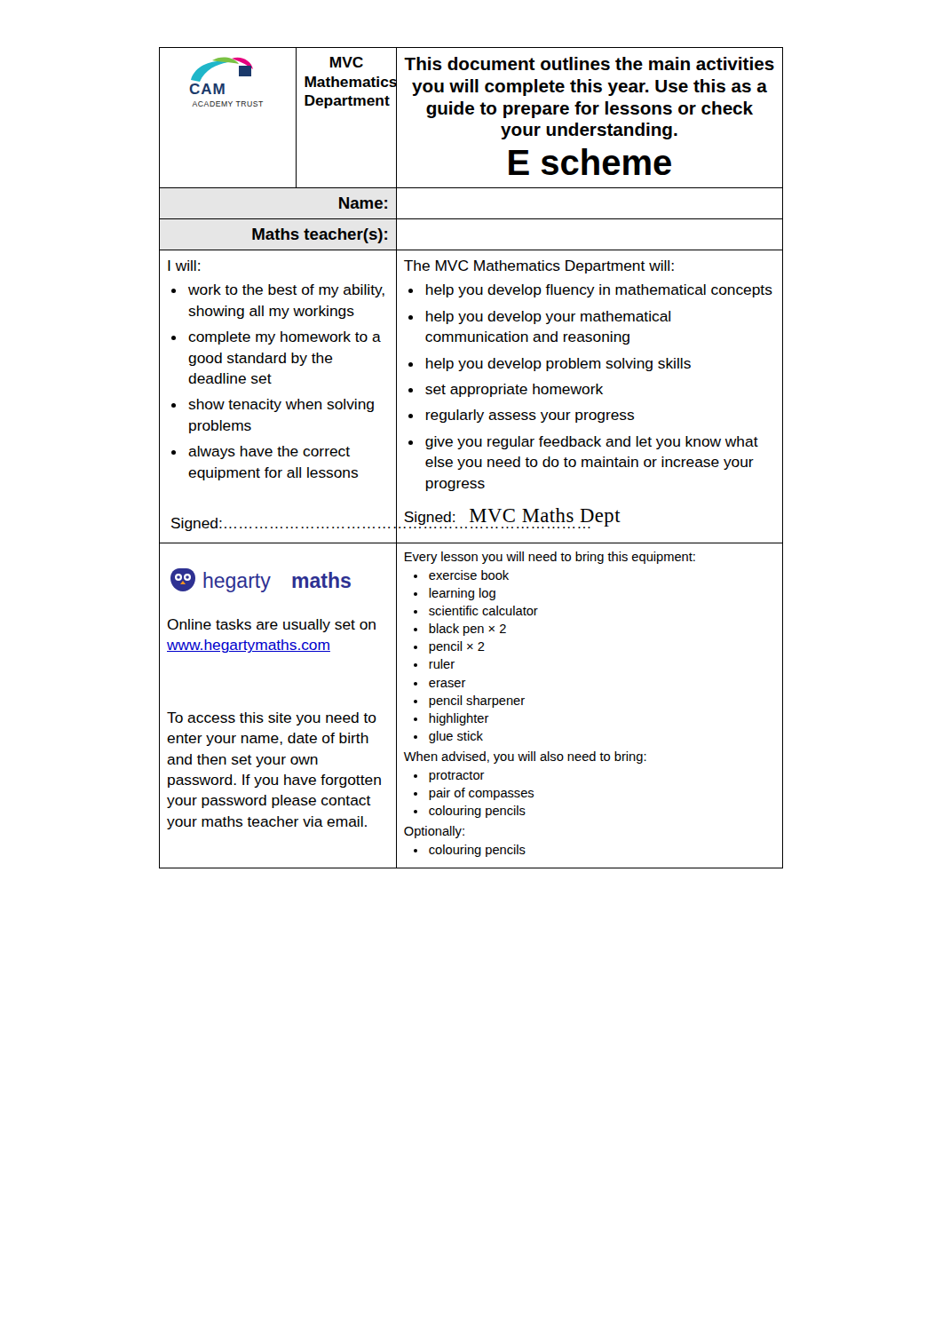| CAM ACADEMY TRUST | MVC Mathematics Department | This document outlines the main activities you will complete this year. Use this as a guide to prepare for lessons or check your understanding. E scheme |
| Name: | |
| Maths teacher(s): | |
| I will: work to the best of my ability, showing all my workings complete my homework to a good standard by the deadline set show tenacity when solving problems always have the correct equipment for all lessons Signed:……………………………………………………………… | The MVC Mathematics Department will: help you develop fluency in mathematical concepts help you develop your mathematical communication and reasoning help you develop problem solving skills set appropriate homework regularly assess your progress give you regular feedback and let you know what else you need to do to maintain or increase your progress Signed: MVC Maths Dept |
| hegarty maths Online tasks are usually set on www.hegartymaths.com To access this site you need to enter your name, date of birth and then set your own password. If you have forgotten your password please contact your maths teacher via email. | Every lesson you will need to bring this equipment: exercise book learning log scientific calculator black pen × 2 pencil × 2 ruler eraser pencil sharpener highlighter glue stick When advised, you will also need to bring: protractor pair of compasses colouring pencils Optionally: colouring pencils |